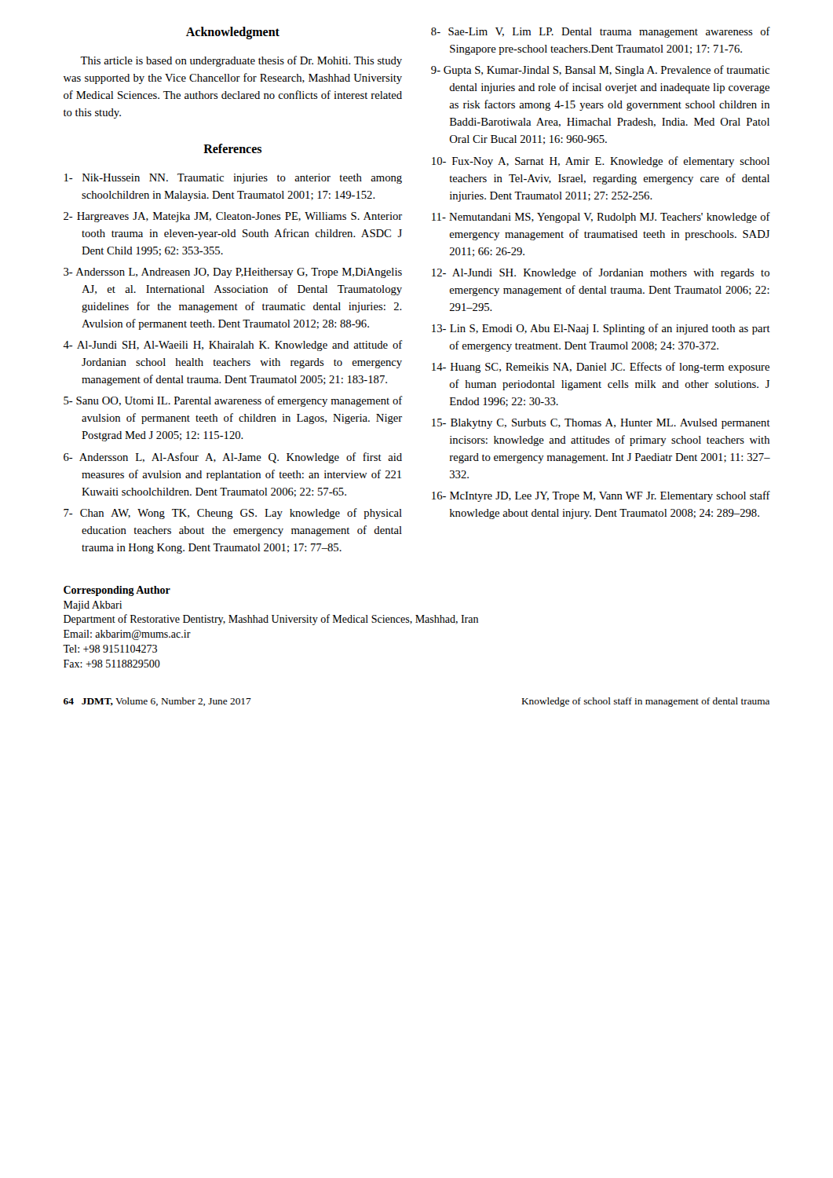Acknowledgment
This article is based on undergraduate thesis of Dr. Mohiti. This study was supported by the Vice Chancellor for Research, Mashhad University of Medical Sciences. The authors declared no conflicts of interest related to this study.
References
1- Nik-Hussein NN. Traumatic injuries to anterior teeth among schoolchildren in Malaysia. Dent Traumatol 2001; 17: 149-152.
2- Hargreaves JA, Matejka JM, Cleaton-Jones PE, Williams S. Anterior tooth trauma in eleven-year-old South African children. ASDC J Dent Child 1995; 62: 353-355.
3- Andersson L, Andreasen JO, Day P,Heithersay G, Trope M,DiAngelis AJ, et al. International Association of Dental Traumatology guidelines for the management of traumatic dental injuries: 2. Avulsion of permanent teeth. Dent Traumatol 2012; 28: 88-96.
4- Al-Jundi SH, Al-Waeili H, Khairalah K. Knowledge and attitude of Jordanian school health teachers with regards to emergency management of dental trauma. Dent Traumatol 2005; 21: 183-187.
5- Sanu OO, Utomi IL. Parental awareness of emergency management of avulsion of permanent teeth of children in Lagos, Nigeria. Niger Postgrad Med J 2005; 12: 115-120.
6- Andersson L, Al-Asfour A, Al-Jame Q. Knowledge of first aid measures of avulsion and replantation of teeth: an interview of 221 Kuwaiti schoolchildren. Dent Traumatol 2006; 22: 57-65.
7- Chan AW, Wong TK, Cheung GS. Lay knowledge of physical education teachers about the emergency management of dental trauma in Hong Kong. Dent Traumatol 2001; 17: 77–85.
8- Sae-Lim V, Lim LP. Dental trauma management awareness of Singapore pre-school teachers.Dent Traumatol 2001; 17: 71-76.
9- Gupta S, Kumar-Jindal S, Bansal M, Singla A. Prevalence of traumatic dental injuries and role of incisal overjet and inadequate lip coverage as risk factors among 4-15 years old government school children in Baddi-Barotiwala Area, Himachal Pradesh, India. Med Oral Patol Oral Cir Bucal 2011; 16: 960-965.
10- Fux-Noy A, Sarnat H, Amir E. Knowledge of elementary school teachers in Tel-Aviv, Israel, regarding emergency care of dental injuries. Dent Traumatol 2011; 27: 252-256.
11- Nemutandani MS, Yengopal V, Rudolph MJ. Teachers' knowledge of emergency management of traumatised teeth in preschools. SADJ 2011; 66: 26-29.
12- Al-Jundi SH. Knowledge of Jordanian mothers with regards to emergency management of dental trauma. Dent Traumatol 2006; 22: 291–295.
13- Lin S, Emodi O, Abu El-Naaj I. Splinting of an injured tooth as part of emergency treatment. Dent Traumol 2008; 24: 370-372.
14- Huang SC, Remeikis NA, Daniel JC. Effects of long-term exposure of human periodontal ligament cells milk and other solutions. J Endod 1996; 22: 30-33.
15- Blakytny C, Surbuts C, Thomas A, Hunter ML. Avulsed permanent incisors: knowledge and attitudes of primary school teachers with regard to emergency management. Int J Paediatr Dent 2001; 11: 327–332.
16- McIntyre JD, Lee JY, Trope M, Vann WF Jr. Elementary school staff knowledge about dental injury. Dent Traumatol 2008; 24: 289–298.
Corresponding Author
Majid Akbari
Department of Restorative Dentistry, Mashhad University of Medical Sciences, Mashhad, Iran
Email: akbarim@mums.ac.ir
Tel: +98 9151104273
Fax: +98 5118829500
64 JDMT, Volume 6, Number 2, June 2017
Knowledge of school staff in management of dental trauma